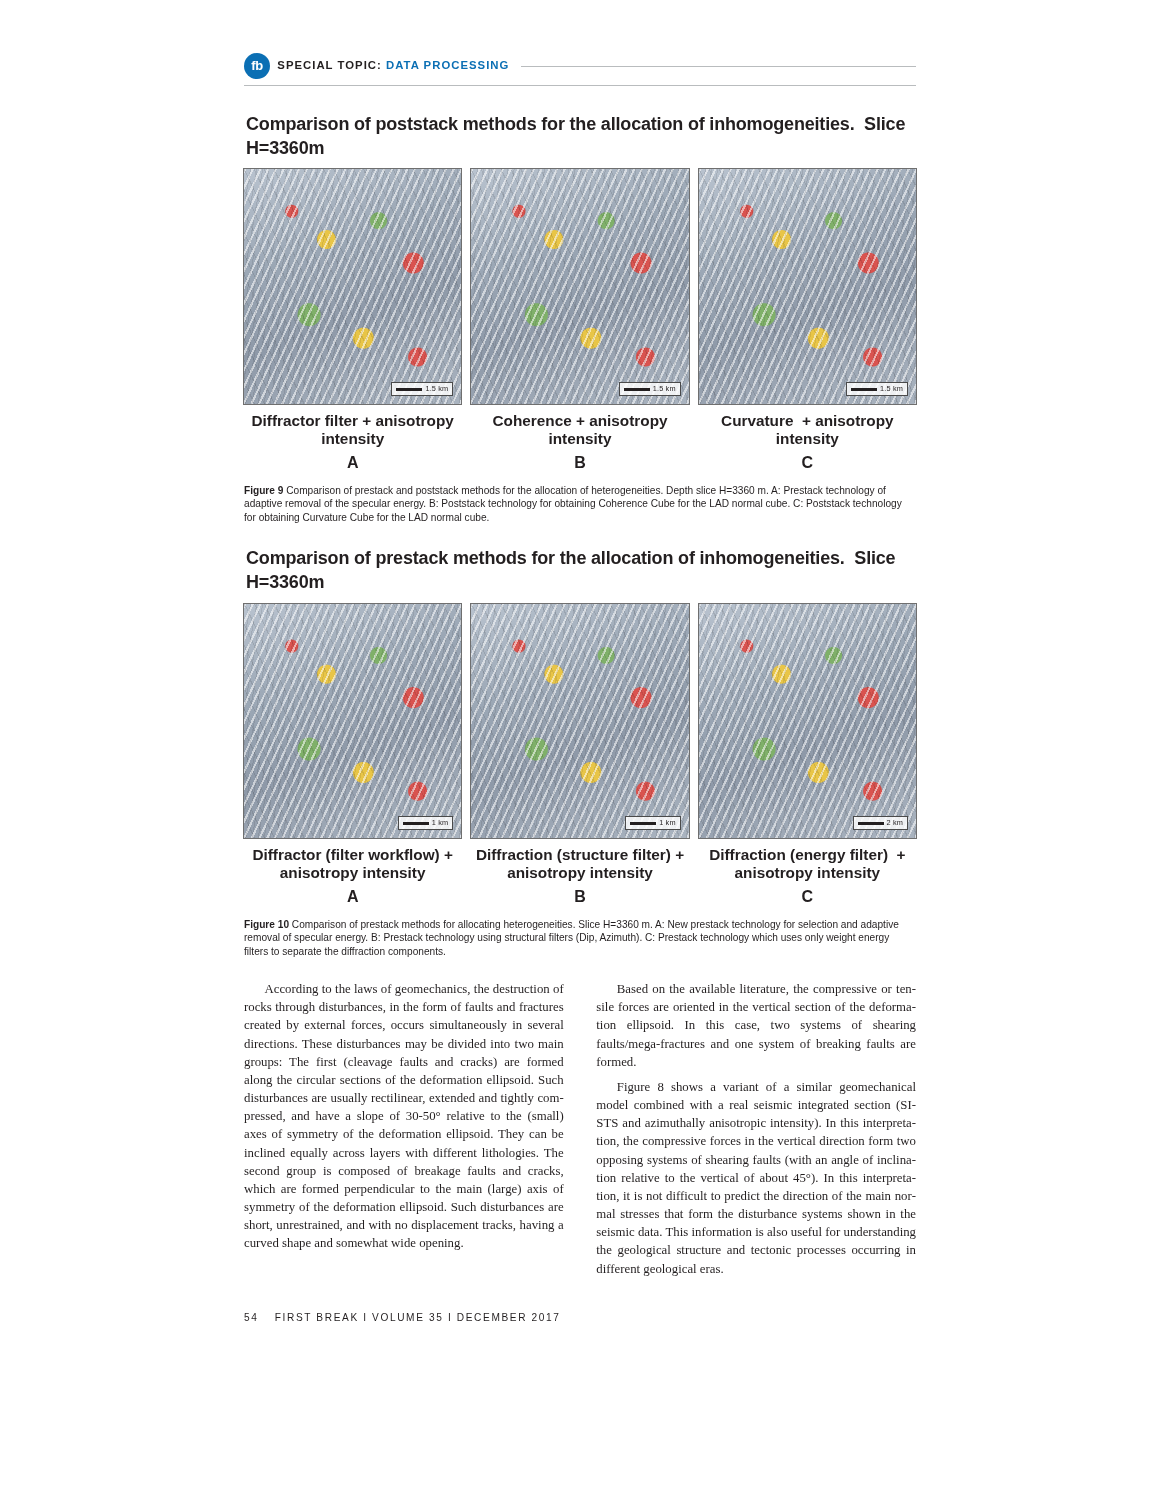fb
SPECIAL TOPIC: DATA PROCESSING
Comparison of poststack methods for the allocation of inhomogeneities. Slice H=3360m
1.5 km
Diffractor filter + anisotropy
intensity
A
1.5 km
Coherence + anisotropy
intensity
B
1.5 km
Curvature + anisotropy
intensity
C
Figure 9 Comparison of prestack and poststack methods for the allocation of heterogeneities. Depth slice H=3360 m. A: Prestack technology of adaptive removal of the specular energy. B: Poststack technology for obtaining Coherence Cube for the LAD normal cube. C: Poststack technology for obtaining Curvature Cube for the LAD normal cube.
Comparison of prestack methods for the allocation of inhomogeneities. Slice H=3360m
1 km
Diffractor (filter workflow) +
anisotropy intensity
A
1 km
Diffraction (structure filter) +
anisotropy intensity
B
2 km
Diffraction (energy filter) +
anisotropy intensity
C
Figure 10 Comparison of prestack methods for allocating heterogeneities. Slice H=3360 m. A: New prestack technology for selection and adaptive removal of specular energy. B: Prestack technology using structural filters (Dip, Azimuth). C: Prestack technology which uses only weight energy filters to separate the diffraction components.
According to the laws of geomechanics, the destruction of rocks through disturbances, in the form of faults and fractures created by external forces, occurs simultaneously in several directions. These disturbances may be divided into two main groups: The first (cleavage faults and cracks) are formed along the circular sections of the deformation ellipsoid. Such disturbances are usually rectilinear, extended and tightly compressed, and have a slope of 30-50° relative to the (small) axes of symmetry of the deformation ellipsoid. They can be inclined equally across layers with different lithologies. The second group is composed of breakage faults and cracks, which are formed perpendicular to the main (large) axis of symmetry of the deformation ellipsoid. Such disturbances are short, unrestrained, and with no displacement tracks, having a curved shape and somewhat wide opening.
Based on the available literature, the compressive or tensile forces are oriented in the vertical section of the deformation ellipsoid. In this case, two systems of shearing faults/mega-fractures and one system of breaking faults are formed.
Figure 8 shows a variant of a similar geomechanical model combined with a real seismic integrated section (SI-STS and azimuthally anisotropic intensity). In this interpretation, the compressive forces in the vertical direction form two opposing systems of shearing faults (with an angle of inclination relative to the vertical of about 45°). In this interpretation, it is not difficult to predict the direction of the main normal stresses that form the disturbance systems shown in the seismic data. This information is also useful for understanding the geological structure and tectonic processes occurring in different geological eras.
54 FIRST BREAK I VOLUME 35 I DECEMBER 2017